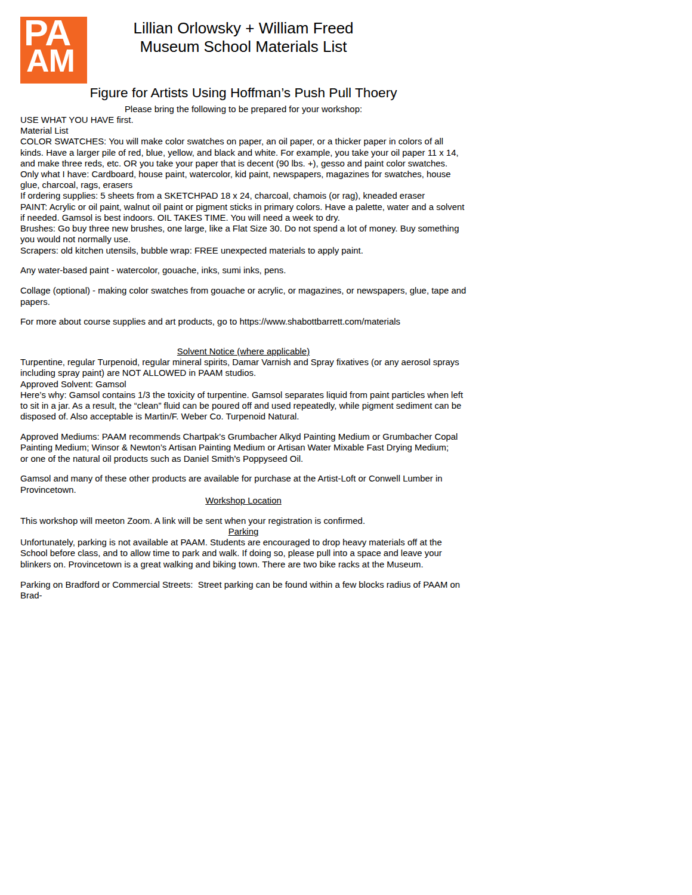PA AM
Lillian Orlowsky + William Freed
Museum School Materials List
Figure for Artists Using Hoffman’s Push Pull Thoery
Please bring the following to be prepared for your workshop:
USE WHAT YOU HAVE first.
Material List
COLOR SWATCHES: You will make color swatches on paper, an oil paper, or a thicker paper in colors of all kinds. Have a larger pile of red, blue, yellow, and black and white. For example, you take your oil paper 11 x 14, and make three reds, etc. OR you take your paper that is decent (90 lbs. +), gesso and paint color swatches.
Only what I have: Cardboard, house paint, watercolor, kid paint, newspapers, magazines for swatches, house glue, charcoal, rags, erasers
If ordering supplies: 5 sheets from a SKETCHPAD 18 x 24, charcoal, chamois (or rag), kneaded eraser
PAINT: Acrylic or oil paint, walnut oil paint or pigment sticks in primary colors. Have a palette, water and a solvent if needed. Gamsol is best indoors. OIL TAKES TIME. You will need a week to dry.
Brushes: Go buy three new brushes, one large, like a Flat Size 30. Do not spend a lot of money. Buy something you would not normally use.
Scrapers: old kitchen utensils, bubble wrap: FREE unexpected materials to apply paint.
Any water-based paint - watercolor, gouache, inks, sumi inks, pens.
Collage (optional) - making color swatches from gouache or acrylic, or magazines, or newspapers, glue, tape and papers.
For more about course supplies and art products, go to https://www.shabottbarrett.com/materials
Solvent Notice (where applicable)
Turpentine, regular Turpenoid, regular mineral spirits, Damar Varnish and Spray fixatives (or any aerosol sprays including spray paint) are NOT ALLOWED in PAAM studios.
Approved Solvent: Gamsol
Here’s why: Gamsol contains 1/3 the toxicity of turpentine. Gamsol separates liquid from paint particles when left to sit in a jar. As a result, the “clean” fluid can be poured off and used repeatedly, while pigment sediment can be disposed of. Also acceptable is Martin/F. Weber Co. Turpenoid Natural.
Approved Mediums: PAAM recommends Chartpak’s Grumbacher Alkyd Painting Medium or Grumbacher Copal Painting Medium; Winsor & Newton’s Artisan Painting Medium or Artisan Water Mixable Fast Drying Medium;
or one of the natural oil products such as Daniel Smith’s Poppyseed Oil.
Gamsol and many of these other products are available for purchase at the Artist-Loft or Conwell Lumber in Provincetown.
Workshop Location
This workshop will meeton Zoom. A link will be sent when your registration is confirmed.
Parking
Unfortunately, parking is not available at PAAM. Students are encouraged to drop heavy materials off at the School before class, and to allow time to park and walk. If doing so, please pull into a space and leave your blinkers on. Provincetown is a great walking and biking town. There are two bike racks at the Museum.
Parking on Bradford or Commercial Streets: Street parking can be found within a few blocks radius of PAAM on Brad-